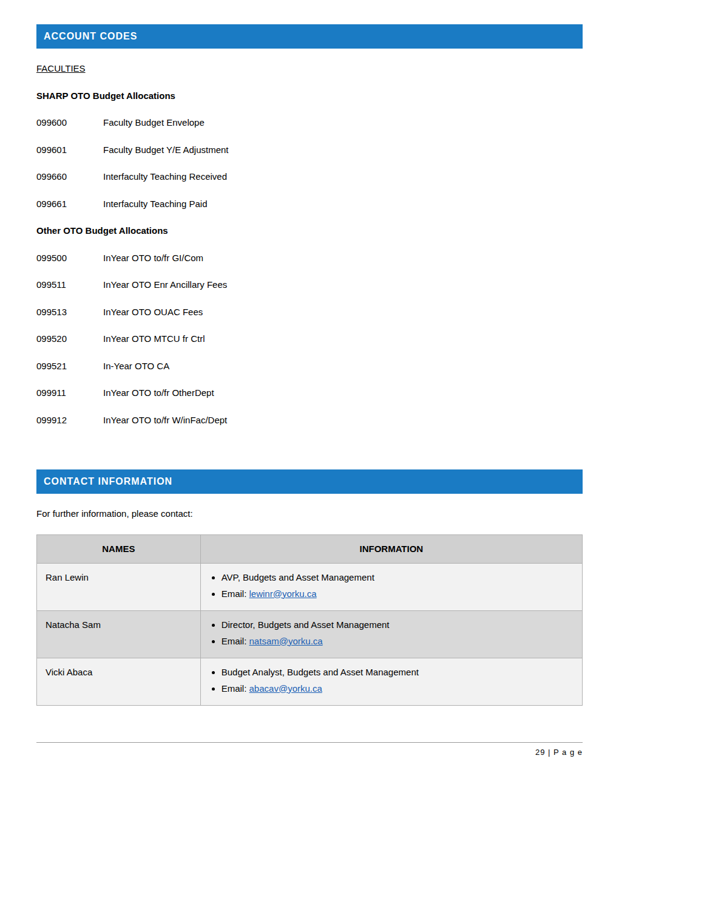Account Codes
FACULTIES
SHARP OTO Budget Allocations
099600 Faculty Budget Envelope
099601 Faculty Budget Y/E Adjustment
099660 Interfaculty Teaching Received
099661 Interfaculty Teaching Paid
Other OTO Budget Allocations
099500 InYear OTO to/fr GI/Com
099511 InYear OTO Enr Ancillary Fees
099513 InYear OTO OUAC Fees
099520 InYear OTO MTCU fr Ctrl
099521 In-Year OTO CA
099911 InYear OTO to/fr OtherDept
099912 InYear OTO to/fr W/inFac/Dept
Contact Information
For further information, please contact:
| NAMES | INFORMATION |
| --- | --- |
| Ran Lewin | AVP, Budgets and Asset Management Email: lewinr@yorku.ca |
| Natacha Sam | Director, Budgets and Asset Management Email: natsam@yorku.ca |
| Vicki Abaca | Budget Analyst, Budgets and Asset Management Email: abacav@yorku.ca |
29 | P a g e